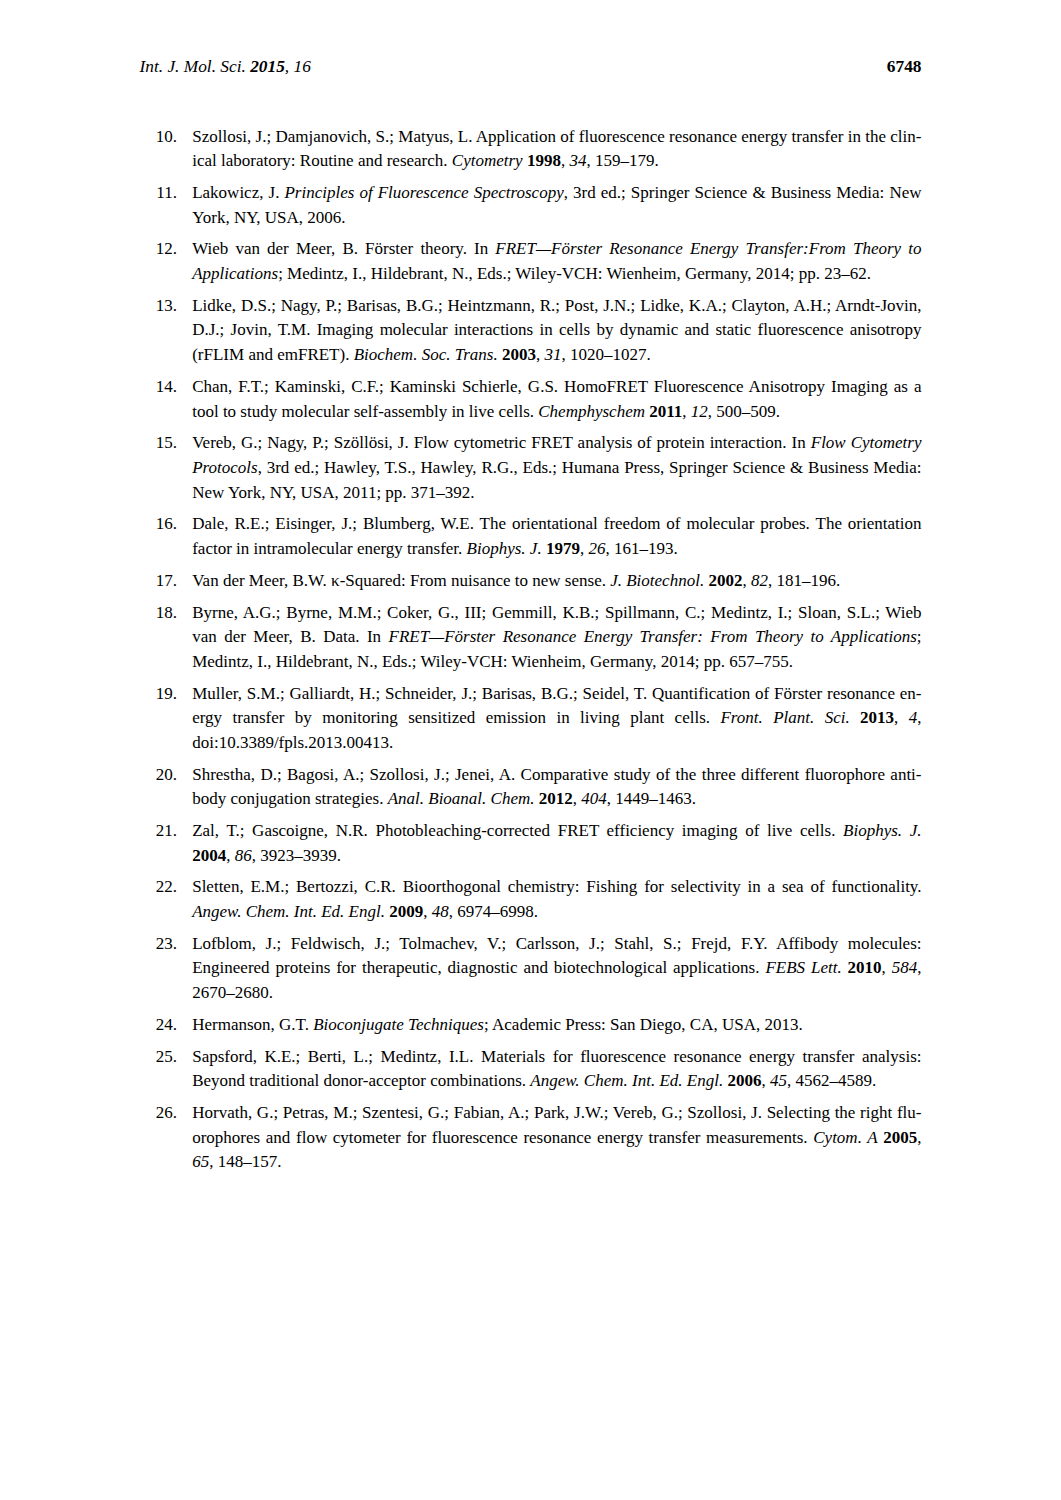Int. J. Mol. Sci. 2015, 16
6748
10. Szollosi, J.; Damjanovich, S.; Matyus, L. Application of fluorescence resonance energy transfer in the clinical laboratory: Routine and research. Cytometry 1998, 34, 159–179.
11. Lakowicz, J. Principles of Fluorescence Spectroscopy, 3rd ed.; Springer Science & Business Media: New York, NY, USA, 2006.
12. Wieb van der Meer, B. Förster theory. In FRET—Förster Resonance Energy Transfer:From Theory to Applications; Medintz, I., Hildebrant, N., Eds.; Wiley-VCH: Wienheim, Germany, 2014; pp. 23–62.
13. Lidke, D.S.; Nagy, P.; Barisas, B.G.; Heintzmann, R.; Post, J.N.; Lidke, K.A.; Clayton, A.H.; Arndt-Jovin, D.J.; Jovin, T.M. Imaging molecular interactions in cells by dynamic and static fluorescence anisotropy (rFLIM and emFRET). Biochem. Soc. Trans. 2003, 31, 1020–1027.
14. Chan, F.T.; Kaminski, C.F.; Kaminski Schierle, G.S. HomoFRET Fluorescence Anisotropy Imaging as a tool to study molecular self-assembly in live cells. Chemphyschem 2011, 12, 500–509.
15. Vereb, G.; Nagy, P.; Szöllösi, J. Flow cytometric FRET analysis of protein interaction. In Flow Cytometry Protocols, 3rd ed.; Hawley, T.S., Hawley, R.G., Eds.; Humana Press, Springer Science & Business Media: New York, NY, USA, 2011; pp. 371–392.
16. Dale, R.E.; Eisinger, J.; Blumberg, W.E. The orientational freedom of molecular probes. The orientation factor in intramolecular energy transfer. Biophys. J. 1979, 26, 161–193.
17. Van der Meer, B.W. κ-Squared: From nuisance to new sense. J. Biotechnol. 2002, 82, 181–196.
18. Byrne, A.G.; Byrne, M.M.; Coker, G., III; Gemmill, K.B.; Spillmann, C.; Medintz, I.; Sloan, S.L.; Wieb van der Meer, B. Data. In FRET—Förster Resonance Energy Transfer: From Theory to Applications; Medintz, I., Hildebrant, N., Eds.; Wiley-VCH: Wienheim, Germany, 2014; pp. 657–755.
19. Muller, S.M.; Galliardt, H.; Schneider, J.; Barisas, B.G.; Seidel, T. Quantification of Förster resonance energy transfer by monitoring sensitized emission in living plant cells. Front. Plant. Sci. 2013, 4, doi:10.3389/fpls.2013.00413.
20. Shrestha, D.; Bagosi, A.; Szollosi, J.; Jenei, A. Comparative study of the three different fluorophore antibody conjugation strategies. Anal. Bioanal. Chem. 2012, 404, 1449–1463.
21. Zal, T.; Gascoigne, N.R. Photobleaching-corrected FRET efficiency imaging of live cells. Biophys. J. 2004, 86, 3923–3939.
22. Sletten, E.M.; Bertozzi, C.R. Bioorthogonal chemistry: Fishing for selectivity in a sea of functionality. Angew. Chem. Int. Ed. Engl. 2009, 48, 6974–6998.
23. Lofblom, J.; Feldwisch, J.; Tolmachev, V.; Carlsson, J.; Stahl, S.; Frejd, F.Y. Affibody molecules: Engineered proteins for therapeutic, diagnostic and biotechnological applications. FEBS Lett. 2010, 584, 2670–2680.
24. Hermanson, G.T. Bioconjugate Techniques; Academic Press: San Diego, CA, USA, 2013.
25. Sapsford, K.E.; Berti, L.; Medintz, I.L. Materials for fluorescence resonance energy transfer analysis: Beyond traditional donor-acceptor combinations. Angew. Chem. Int. Ed. Engl. 2006, 45, 4562–4589.
26. Horvath, G.; Petras, M.; Szentesi, G.; Fabian, A.; Park, J.W.; Vereb, G.; Szollosi, J. Selecting the right fluorophores and flow cytometer for fluorescence resonance energy transfer measurements. Cytom. A 2005, 65, 148–157.